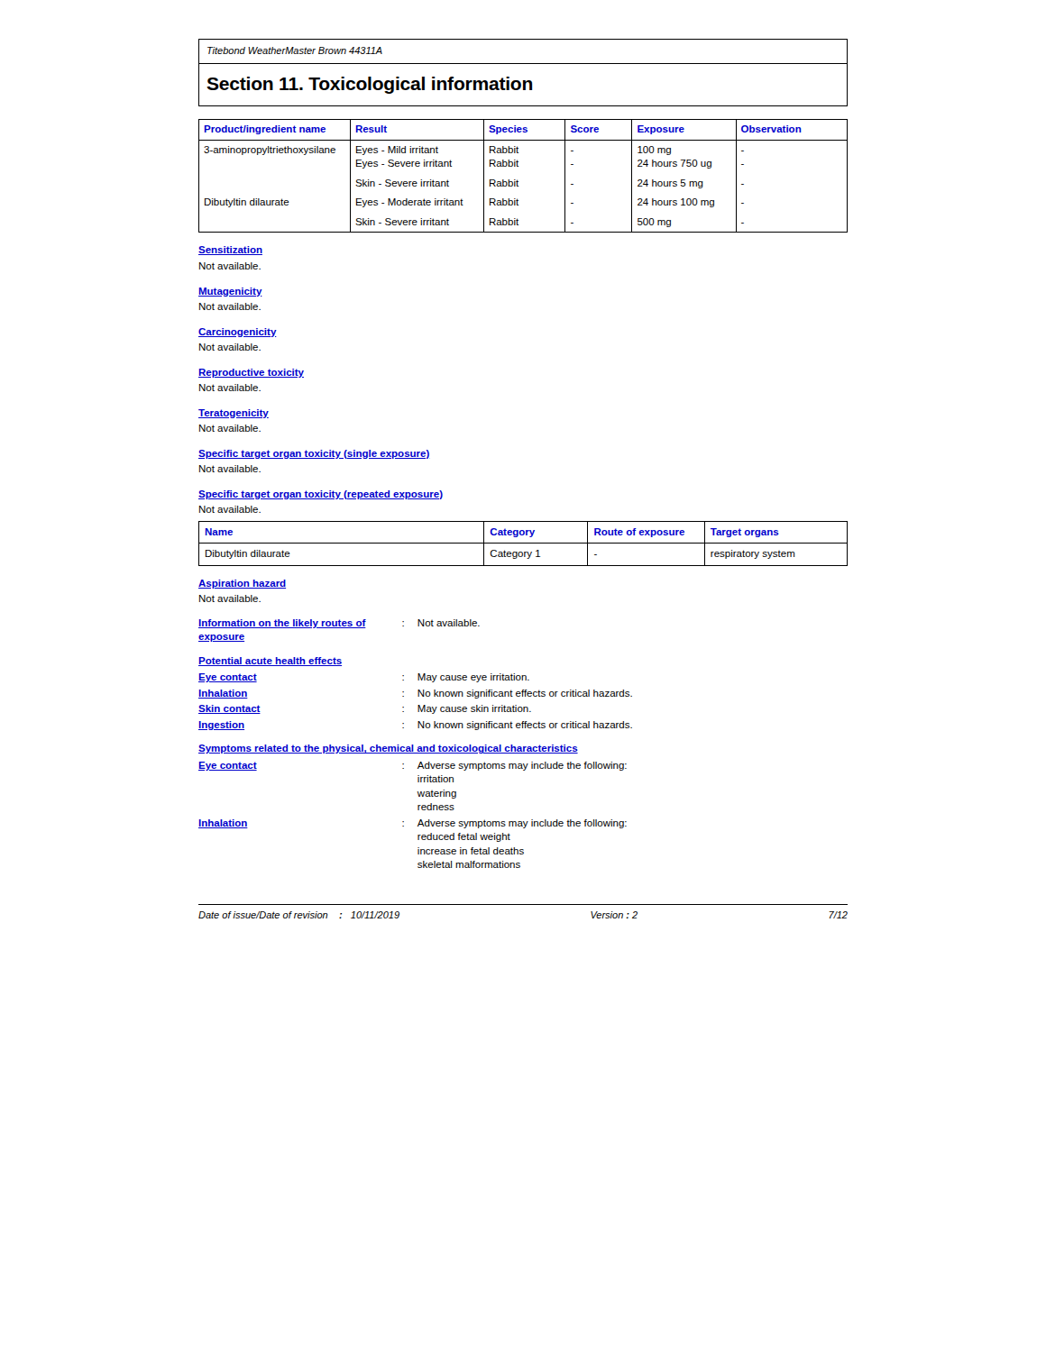Titebond WeatherMaster Brown 44311A
Section 11. Toxicological information
| Product/ingredient name | Result | Species | Score | Exposure | Observation |
| --- | --- | --- | --- | --- | --- |
| 3-aminopropyltriethoxysilane | Eyes - Mild irritant Eyes - Severe irritant | Rabbit Rabbit | - - | 100 mg 24 hours 750 ug | - - |
| Skin - Severe irritant | Rabbit | - | 24 hours 5 mg | - |
| Dibutyltin dilaurate | Eyes - Moderate irritant | Rabbit | - | 24 hours 100 mg | - |
| Skin - Severe irritant | Rabbit | - | 500 mg | - |
Sensitization
Not available.
Mutagenicity
Not available.
Carcinogenicity
Not available.
Reproductive toxicity
Not available.
Teratogenicity
Not available.
Specific target organ toxicity (single exposure)
Not available.
Specific target organ toxicity (repeated exposure)
Not available.
| Name | Category | Route of exposure | Target organs |
| --- | --- | --- | --- |
| Dibutyltin dilaurate | Category 1 | - | respiratory system |
Aspiration hazard
Not available.
| Information on the likely routes of exposure | : | Not available. |
Potential acute health effects
| Eye contact | : | May cause eye irritation. |
| Inhalation | : | No known significant effects or critical hazards. |
| Skin contact | : | May cause skin irritation. |
| Ingestion | : | No known significant effects or critical hazards. |
Symptoms related to the physical, chemical and toxicological characteristics
| Eye contact | : | Adverse symptoms may include the following: irritation watering redness |
| Inhalation | : | Adverse symptoms may include the following: reduced fetal weight increase in fetal deaths skeletal malformations |
Date of issue/Date of revision : 10/11/2019
Version : 2
7/12